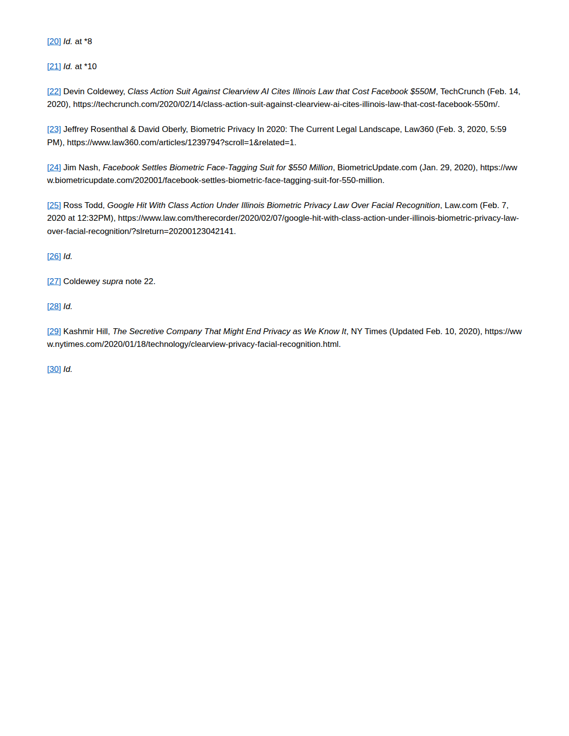[20] Id. at *8
[21] Id. at *10
[22] Devin Coldewey, Class Action Suit Against Clearview AI Cites Illinois Law that Cost Facebook $550M, TechCrunch (Feb. 14, 2020), https://techcrunch.com/2020/02/14/class-action-suit-against-clearview-ai-cites-illinois-law-that-cost-facebook-550m/.
[23] Jeffrey Rosenthal & David Oberly, Biometric Privacy In 2020: The Current Legal Landscape, Law360 (Feb. 3, 2020, 5:59 PM), https://www.law360.com/articles/1239794?scroll=1&related=1.
[24] Jim Nash, Facebook Settles Biometric Face-Tagging Suit for $550 Million, BiometricUpdate.com (Jan. 29, 2020), https://www.biometricupdate.com/202001/facebook-settles-biometric-face-tagging-suit-for-550-million.
[25] Ross Todd, Google Hit With Class Action Under Illinois Biometric Privacy Law Over Facial Recognition, Law.com (Feb. 7, 2020 at 12:32PM), https://www.law.com/therecorder/2020/02/07/google-hit-with-class-action-under-illinois-biometric-privacy-law-over-facial-recognition/?slreturn=20200123042141.
[26] Id.
[27] Coldewey supra note 22.
[28] Id.
[29] Kashmir Hill, The Secretive Company That Might End Privacy as We Know It, NY Times (Updated Feb. 10, 2020), https://www.nytimes.com/2020/01/18/technology/clearview-privacy-facial-recognition.html.
[30] Id.